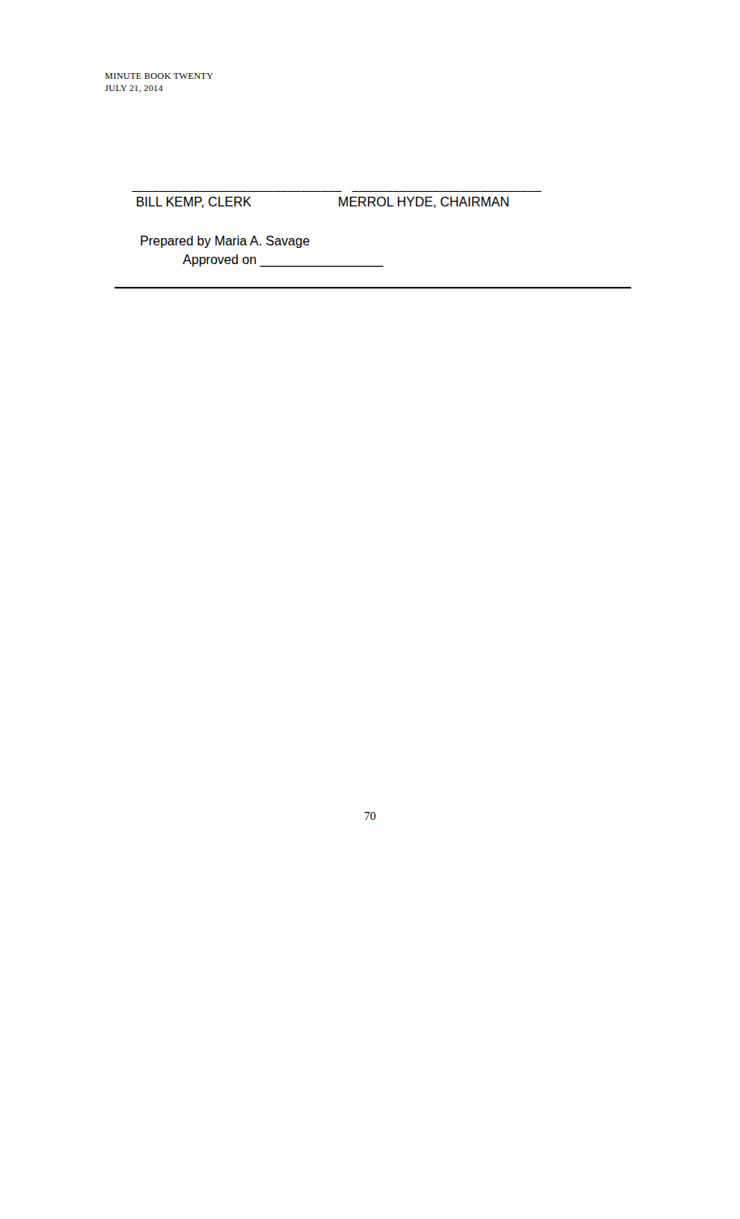MINUTE BOOK TWENTY
JULY 21, 2014
_______________________________ ____________________________
BILL KEMP, CLERK MERROL HYDE, CHAIRMAN
Prepared by Maria A. Savage Approved on _________________
70